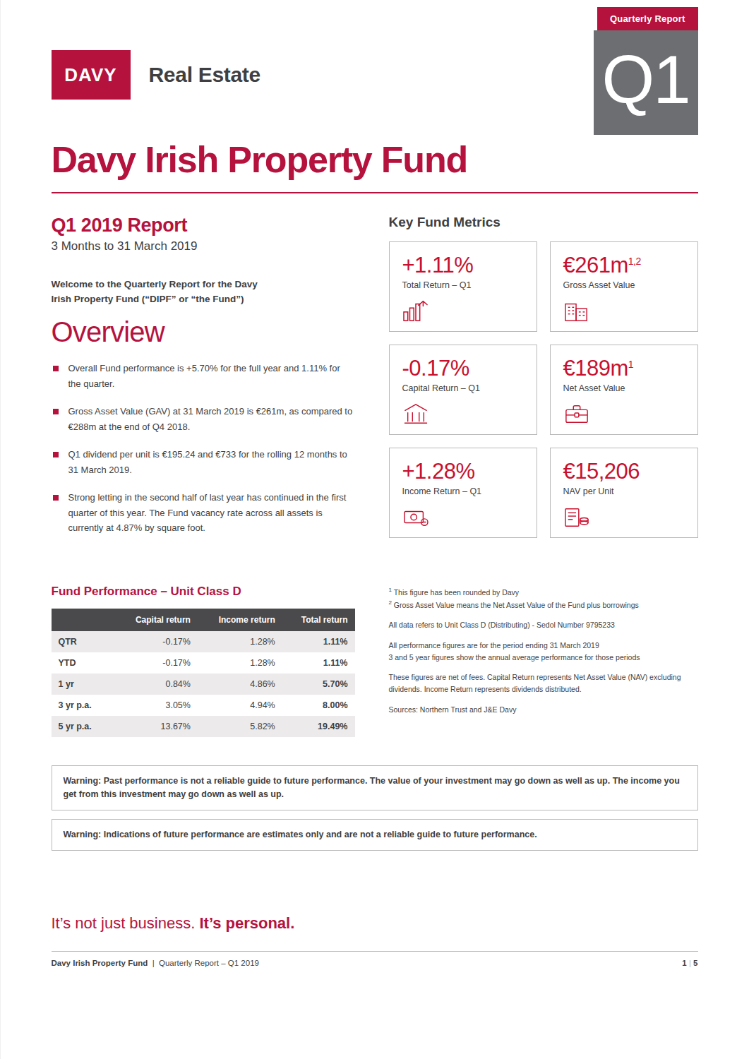Quarterly Report
DAVY
Real Estate
Q1
Davy Irish Property Fund
Q1 2019 Report
3 Months to 31 March 2019
Welcome to the Quarterly Report for the Davy
Irish Property Fund (“DIPF” or “the Fund”)
Overview
Overall Fund performance is +5.70% for the full year and 1.11% for the quarter.
Gross Asset Value (GAV) at 31 March 2019 is €261m, as compared to €288m at the end of Q4 2018.
Q1 dividend per unit is €195.24 and €733 for the rolling 12 months to 31 March 2019.
Strong letting in the second half of last year has continued in the first quarter of this year. The Fund vacancy rate across all assets is currently at 4.87% by square foot.
Key Fund Metrics
+1.11%
Total Return – Q1
€261m1,2
Gross Asset Value
-0.17%
Capital Return – Q1
€189m1
Net Asset Value
+1.28%
Income Return – Q1
€15,206
NAV per Unit
Fund Performance – Unit Class D
| | Capital return | Income return | Total return |
| --- | --- | --- | --- |
| QTR | -0.17% | 1.28% | 1.11% |
| YTD | -0.17% | 1.28% | 1.11% |
| 1 yr | 0.84% | 4.86% | 5.70% |
| 3 yr p.a. | 3.05% | 4.94% | 8.00% |
| 5 yr p.a. | 13.67% | 5.82% | 19.49% |
1 This figure has been rounded by Davy
2 Gross Asset Value means the Net Asset Value of the Fund plus borrowings
All data refers to Unit Class D (Distributing) - Sedol Number 9795233
All performance figures are for the period ending 31 March 2019
3 and 5 year figures show the annual average performance for those periods
These figures are net of fees. Capital Return represents Net Asset Value (NAV) excluding dividends. Income Return represents dividends distributed.
Sources: Northern Trust and J&E Davy
Warning: Past performance is not a reliable guide to future performance. The value of your investment may go down as well as up. The income you get from this investment may go down as well as up.
Warning: Indications of future performance are estimates only and are not a reliable guide to future performance.
It’s not just business. It’s personal.
Davy Irish Property Fund | Quarterly Report – Q1 2019
1 | 5